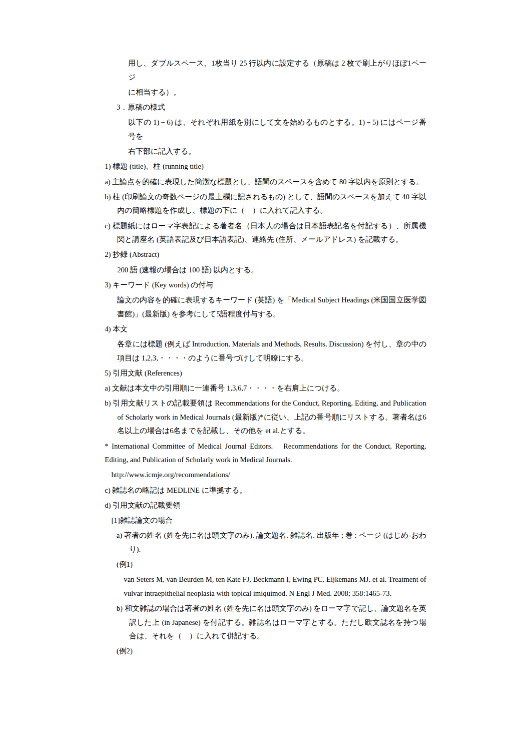用し、ダブルスペース、1枚当り 25 行以内に設定する（原稿は 2 枚で刷上がりほぼ1ページ
に相当する）。
3．原稿の様式
以下の 1)－6) は、それぞれ用紙を別にして文を始めるものとする。1)－5) にはページ番号を
右下部に記入する。
1) 標題 (title)、柱 (running title)
a) 主論点を的確に表現した簡潔な標題とし、語間のスペースを含めて 80 字以内を原則とする。
b) 柱 (印刷論文の奇数ページの最上欄に記されるもの) として、語間のスペースを加えて 40 字以内の簡略標題を作成し、標題の下に（　）に入れて記入する。
c) 標題紙にはローマ字表記による著者名（日本人の場合は日本語表記名を付記する）、所属機関と講座名 (英語表記及び日本語表記)、連絡先 (住所、メールアドレス) を記載する。
2) 抄録 (Abstract)
200 語 (速報の場合は 100 語) 以内とする。
3) キーワード (Key words) の付与
論文の内容を的確に表現するキーワード (英語) を「Medical Subject Headings (米国国立医学図書館)」(最新版) を参考にして5語程度付与する。
4) 本文
各章には標題 (例えば Introduction, Materials and Methods, Results, Discussion) を付し、章の中の項目は 1,2,3,・・・・のように番号づけして明瞭にする。
5) 引用文献 (References)
a) 文献は本文中の引用順に一連番号 1,3,6,7・・・・を右肩上につける。
b) 引用文献リストの記載要領は Recommendations for the Conduct, Reporting, Editing, and Publication of Scholarly work in Medical Journals (最新版)*に従い、上記の番号順にリストする。著者名は6名以上の場合は6名までを記載し、その他を et al.とする。
* International Committee of Medical Journal Editors.　Recommendations for the Conduct, Reporting, Editing, and Publication of Scholarly work in Medical Journals.
http://www.icmje.org/recommendations/
c) 雑誌名の略記は MEDLINE に準拠する。
d) 引用文献の記載要領
[1]雑誌論文の場合
a) 著者の姓名 (姓を先に名は頭文字のみ). 論文題名. 雑誌名. 出版年 ; 巻 : ページ (はじめ-おわり).
(例1)
van Seters M, van Beurden M, ten Kate FJ, Beckmann I, Ewing PC, Eijkemans MJ, et al. Treatment of vulvar intraepithelial neoplasia with topical imiquimod. N Engl J Med. 2008; 358:1465-73.
b) 和文雑誌の場合は著者の姓名 (姓を先に名は頭文字のみ) をローマ字で記し、論文題名を英訳した上 (in Japanese) を付記する。雑誌名はローマ字とする。ただし欧文誌名を持つ場合は、それを（　）に入れて併記する。
(例2)